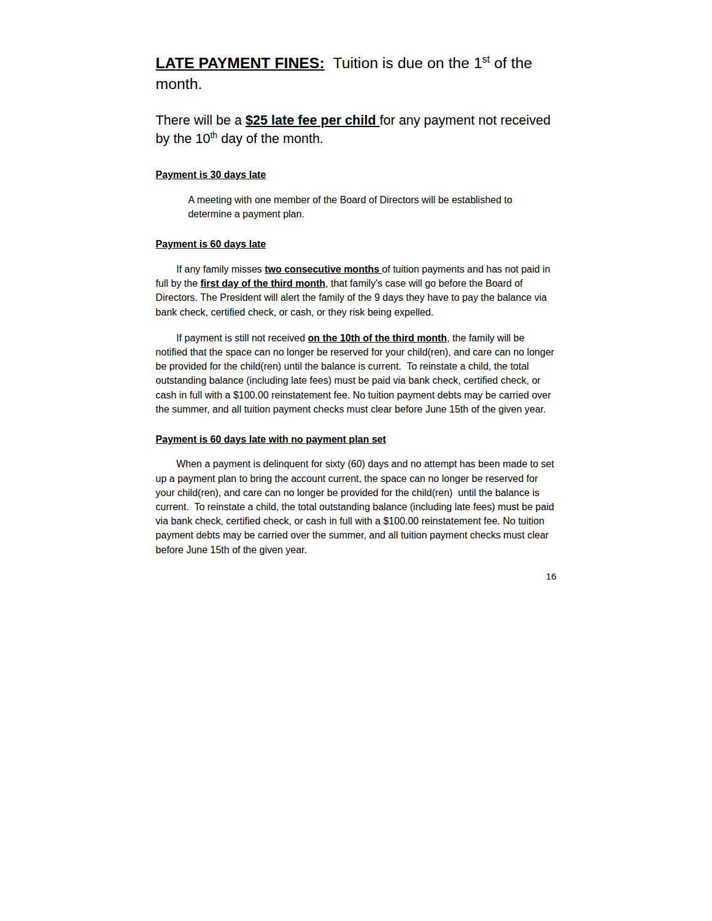LATE PAYMENT FINES: Tuition is due on the 1st of the month.
There will be a $25 late fee per child for any payment not received by the 10th day of the month.
Payment is 30 days late
A meeting with one member of the Board of Directors will be established to determine a payment plan.
Payment is 60 days late
If any family misses two consecutive months of tuition payments and has not paid in full by the first day of the third month, that family's case will go before the Board of Directors. The President will alert the family of the 9 days they have to pay the balance via bank check, certified check, or cash, or they risk being expelled.
If payment is still not received on the 10th of the third month, the family will be notified that the space can no longer be reserved for your child(ren), and care can no longer be provided for the child(ren) until the balance is current. To reinstate a child, the total outstanding balance (including late fees) must be paid via bank check, certified check, or cash in full with a $100.00 reinstatement fee. No tuition payment debts may be carried over the summer, and all tuition payment checks must clear before June 15th of the given year.
Payment is 60 days late with no payment plan set
When a payment is delinquent for sixty (60) days and no attempt has been made to set up a payment plan to bring the account current, the space can no longer be reserved for your child(ren), and care can no longer be provided for the child(ren) until the balance is current. To reinstate a child, the total outstanding balance (including late fees) must be paid via bank check, certified check, or cash in full with a $100.00 reinstatement fee. No tuition payment debts may be carried over the summer, and all tuition payment checks must clear before June 15th of the given year.
16